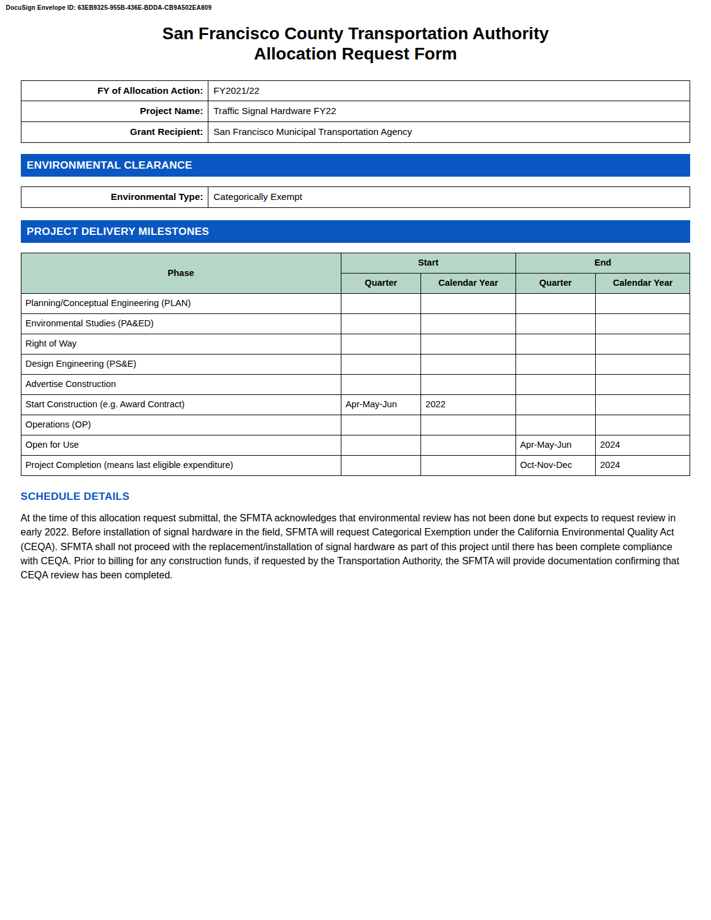DocuSign Envelope ID: 63EB9325-955B-436E-BDDA-CB9A502EA809
San Francisco County Transportation Authority
Allocation Request Form
| FY of Allocation Action: | FY2021/22 |
| Project Name: | Traffic Signal Hardware FY22 |
| Grant Recipient: | San Francisco Municipal Transportation Agency |
ENVIRONMENTAL CLEARANCE
| Environmental Type: | Categorically Exempt |
PROJECT DELIVERY MILESTONES
| Phase | Start | End |
| --- | --- | --- |
| Quarter | Calendar Year | Quarter | Calendar Year |
| Planning/Conceptual Engineering (PLAN) | | | | |
| Environmental Studies (PA&ED) | | | | |
| Right of Way | | | | |
| Design Engineering (PS&E) | | | | |
| Advertise Construction | | | | |
| Start Construction (e.g. Award Contract) | Apr-May-Jun | 2022 | | |
| Operations (OP) | | | | |
| Open for Use | | | Apr-May-Jun | 2024 |
| Project Completion (means last eligible expenditure) | | | Oct-Nov-Dec | 2024 |
SCHEDULE DETAILS
At the time of this allocation request submittal, the SFMTA acknowledges that environmental review has not been done but expects to request review in early 2022. Before installation of signal hardware in the field, SFMTA will request Categorical Exemption under the California Environmental Quality Act (CEQA). SFMTA shall not proceed with the replacement/installation of signal hardware as part of this project until there has been complete compliance with CEQA. Prior to billing for any construction funds, if requested by the Transportation Authority, the SFMTA will provide documentation confirming that CEQA review has been completed.